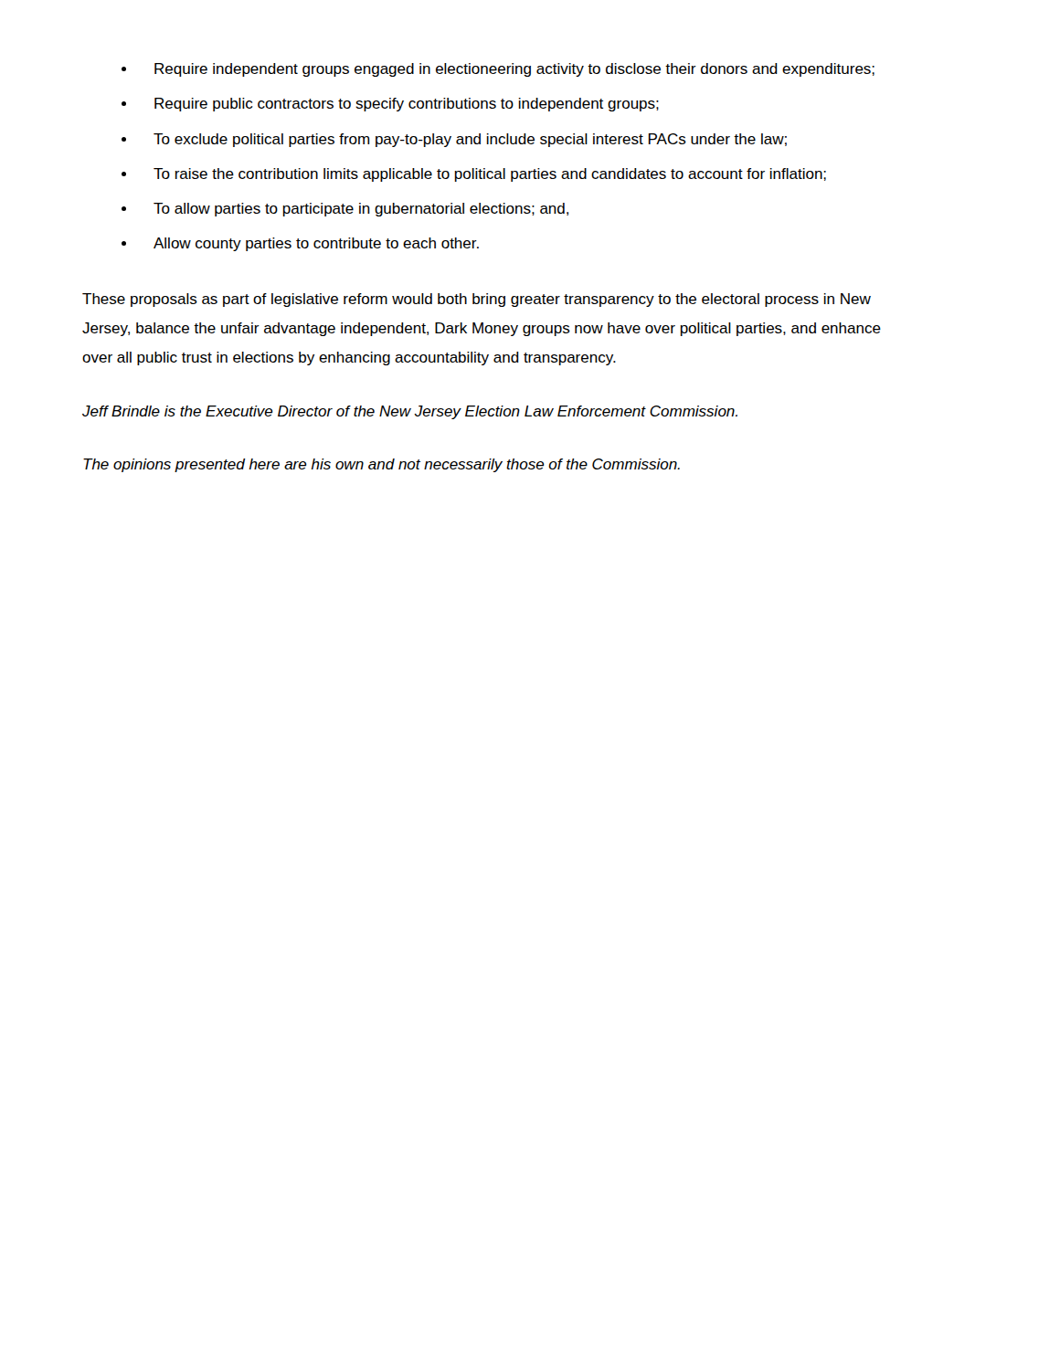Require independent groups engaged in electioneering activity to disclose their donors and expenditures;
Require public contractors to specify contributions to independent groups;
To exclude political parties from pay-to-play and include special interest PACs under the law;
To raise the contribution limits applicable to political parties and candidates to account for inflation;
To allow parties to participate in gubernatorial elections; and,
Allow county parties to contribute to each other.
These proposals as part of legislative reform would both bring greater transparency to the electoral process in New Jersey, balance the unfair advantage independent, Dark Money groups now have over political parties, and enhance over all public trust in elections by enhancing accountability and transparency.
Jeff Brindle is the Executive Director of the New Jersey Election Law Enforcement Commission.
The opinions presented here are his own and not necessarily those of the Commission.